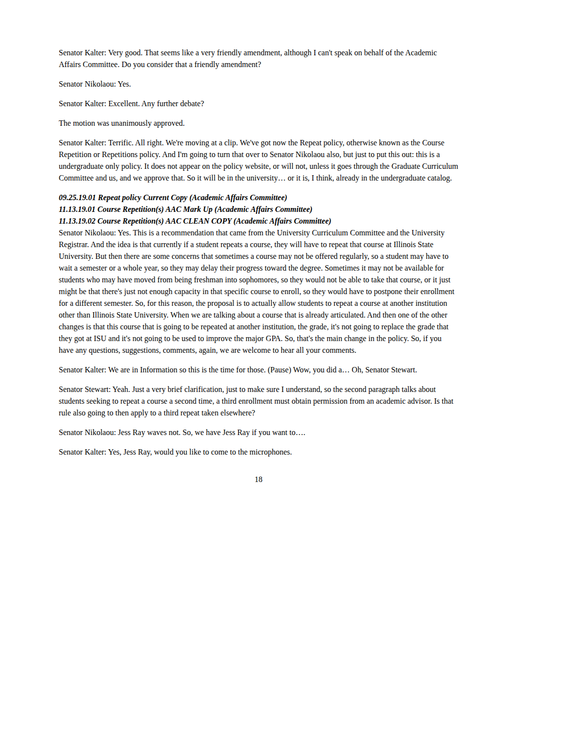Senator Kalter: Very good. That seems like a very friendly amendment, although I can't speak on behalf of the Academic Affairs Committee. Do you consider that a friendly amendment?
Senator Nikolaou: Yes.
Senator Kalter: Excellent. Any further debate?
The motion was unanimously approved.
Senator Kalter: Terrific. All right. We're moving at a clip. We've got now the Repeat policy, otherwise known as the Course Repetition or Repetitions policy. And I'm going to turn that over to Senator Nikolaou also, but just to put this out: this is a undergraduate only policy. It does not appear on the policy website, or will not, unless it goes through the Graduate Curriculum Committee and us, and we approve that. So it will be in the university… or it is, I think, already in the undergraduate catalog.
09.25.19.01 Repeat policy Current Copy (Academic Affairs Committee)
11.13.19.01 Course Repetition(s) AAC Mark Up (Academic Affairs Committee)
11.13.19.02 Course Repetition(s) AAC CLEAN COPY (Academic Affairs Committee)
Senator Nikolaou: Yes. This is a recommendation that came from the University Curriculum Committee and the University Registrar. And the idea is that currently if a student repeats a course, they will have to repeat that course at Illinois State University. But then there are some concerns that sometimes a course may not be offered regularly, so a student may have to wait a semester or a whole year, so they may delay their progress toward the degree. Sometimes it may not be available for students who may have moved from being freshman into sophomores, so they would not be able to take that course, or it just might be that there's just not enough capacity in that specific course to enroll, so they would have to postpone their enrollment for a different semester. So, for this reason, the proposal is to actually allow students to repeat a course at another institution other than Illinois State University. When we are talking about a course that is already articulated. And then one of the other changes is that this course that is going to be repeated at another institution, the grade, it's not going to replace the grade that they got at ISU and it's not going to be used to improve the major GPA. So, that's the main change in the policy. So, if you have any questions, suggestions, comments, again, we are welcome to hear all your comments.
Senator Kalter: We are in Information so this is the time for those. (Pause) Wow, you did a… Oh, Senator Stewart.
Senator Stewart: Yeah. Just a very brief clarification, just to make sure I understand, so the second paragraph talks about students seeking to repeat a course a second time, a third enrollment must obtain permission from an academic advisor. Is that rule also going to then apply to a third repeat taken elsewhere?
Senator Nikolaou: Jess Ray waves not. So, we have Jess Ray if you want to….
Senator Kalter: Yes, Jess Ray, would you like to come to the microphones.
18